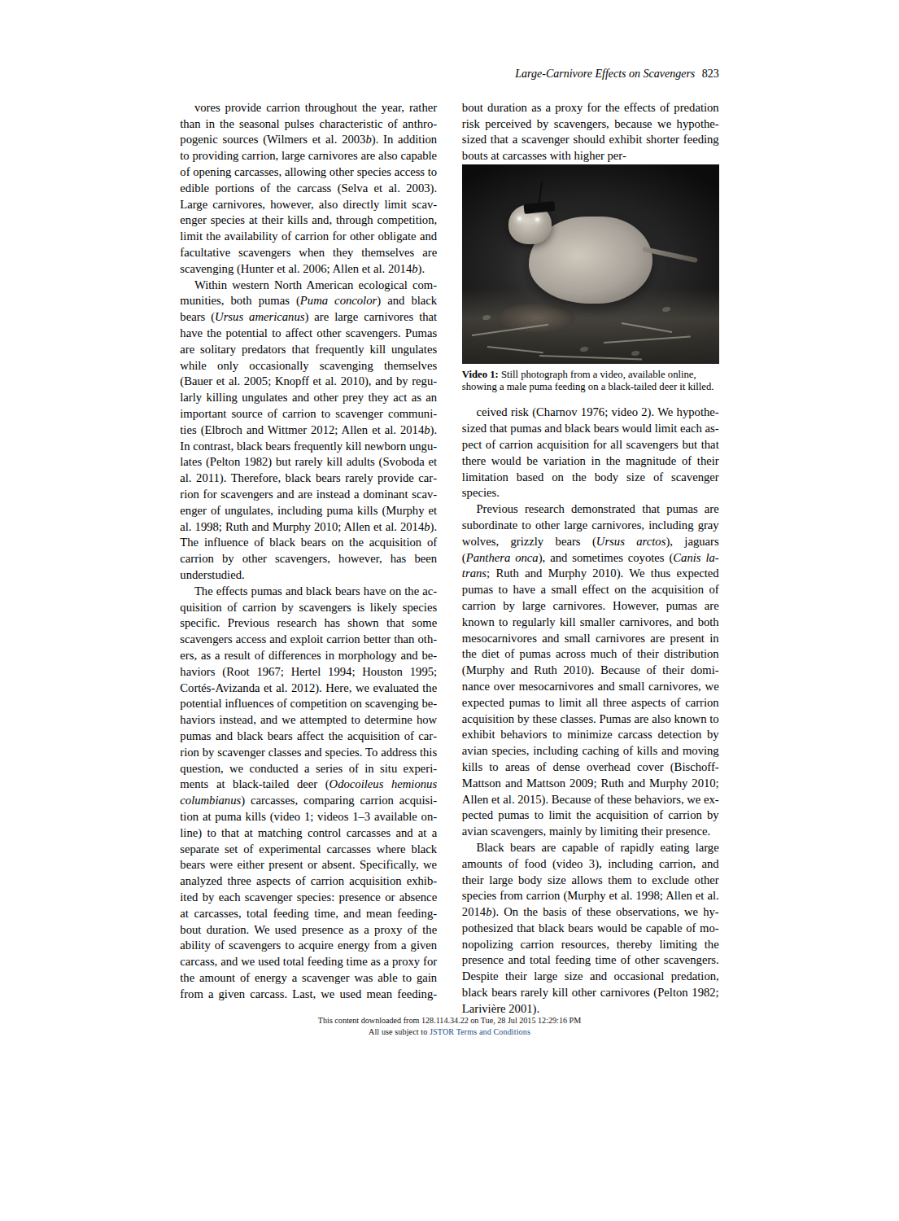Large-Carnivore Effects on Scavengers 823
vores provide carrion throughout the year, rather than in the seasonal pulses characteristic of anthropogenic sources (Wilmers et al. 2003b). In addition to providing carrion, large carnivores are also capable of opening carcasses, allowing other species access to edible portions of the carcass (Selva et al. 2003). Large carnivores, however, also directly limit scavenger species at their kills and, through competition, limit the availability of carrion for other obligate and facultative scavengers when they themselves are scavenging (Hunter et al. 2006; Allen et al. 2014b).
Within western North American ecological communities, both pumas (Puma concolor) and black bears (Ursus americanus) are large carnivores that have the potential to affect other scavengers. Pumas are solitary predators that frequently kill ungulates while only occasionally scavenging themselves (Bauer et al. 2005; Knopff et al. 2010), and by regularly killing ungulates and other prey they act as an important source of carrion to scavenger communities (Elbroch and Wittmer 2012; Allen et al. 2014b). In contrast, black bears frequently kill newborn ungulates (Pelton 1982) but rarely kill adults (Svoboda et al. 2011). Therefore, black bears rarely provide carrion for scavengers and are instead a dominant scavenger of ungulates, including puma kills (Murphy et al. 1998; Ruth and Murphy 2010; Allen et al. 2014b). The influence of black bears on the acquisition of carrion by other scavengers, however, has been understudied.
The effects pumas and black bears have on the acquisition of carrion by scavengers is likely species specific. Previous research has shown that some scavengers access and exploit carrion better than others, as a result of differences in morphology and behaviors (Root 1967; Hertel 1994; Houston 1995; Cortés-Avizanda et al. 2012). Here, we evaluated the potential influences of competition on scavenging behaviors instead, and we attempted to determine how pumas and black bears affect the acquisition of carrion by scavenger classes and species. To address this question, we conducted a series of in situ experiments at black-tailed deer (Odocoileus hemionus columbianus) carcasses, comparing carrion acquisition at puma kills (video 1; videos 1–3 available online) to that at matching control carcasses and at a separate set of experimental carcasses where black bears were either present or absent. Specifically, we analyzed three aspects of carrion acquisition exhibited by each scavenger species: presence or absence at carcasses, total feeding time, and mean feeding-bout duration. We used presence as a proxy of the ability of scavengers to acquire energy from a given carcass, and we used total feeding time as a proxy for the amount of energy a scavenger was able to gain from a given carcass. Last, we used mean feeding-bout duration as a proxy for the effects of predation risk perceived by scavengers, because we hypothesized that a scavenger should exhibit shorter feeding bouts at carcasses with higher per-
Video 1: Still photograph from a video, available online, showing a male puma feeding on a black-tailed deer it killed.
ceived risk (Charnov 1976; video 2). We hypothesized that pumas and black bears would limit each aspect of carrion acquisition for all scavengers but that there would be variation in the magnitude of their limitation based on the body size of scavenger species.
Previous research demonstrated that pumas are subordinate to other large carnivores, including gray wolves, grizzly bears (Ursus arctos), jaguars (Panthera onca), and sometimes coyotes (Canis latrans; Ruth and Murphy 2010). We thus expected pumas to have a small effect on the acquisition of carrion by large carnivores. However, pumas are known to regularly kill smaller carnivores, and both mesocarnivores and small carnivores are present in the diet of pumas across much of their distribution (Murphy and Ruth 2010). Because of their dominance over mesocarnivores and small carnivores, we expected pumas to limit all three aspects of carrion acquisition by these classes. Pumas are also known to exhibit behaviors to minimize carcass detection by avian species, including caching of kills and moving kills to areas of dense overhead cover (Bischoff-Mattson and Mattson 2009; Ruth and Murphy 2010; Allen et al. 2015). Because of these behaviors, we expected pumas to limit the acquisition of carrion by avian scavengers, mainly by limiting their presence.
Black bears are capable of rapidly eating large amounts of food (video 3), including carrion, and their large body size allows them to exclude other species from carrion (Murphy et al. 1998; Allen et al. 2014b). On the basis of these observations, we hypothesized that black bears would be capable of monopolizing carrion resources, thereby limiting the presence and total feeding time of other scavengers. Despite their large size and occasional predation, black bears rarely kill other carnivores (Pelton 1982; Larivière 2001).
This content downloaded from 128.114.34.22 on Tue, 28 Jul 2015 12:29:16 PM
All use subject to JSTOR Terms and Conditions